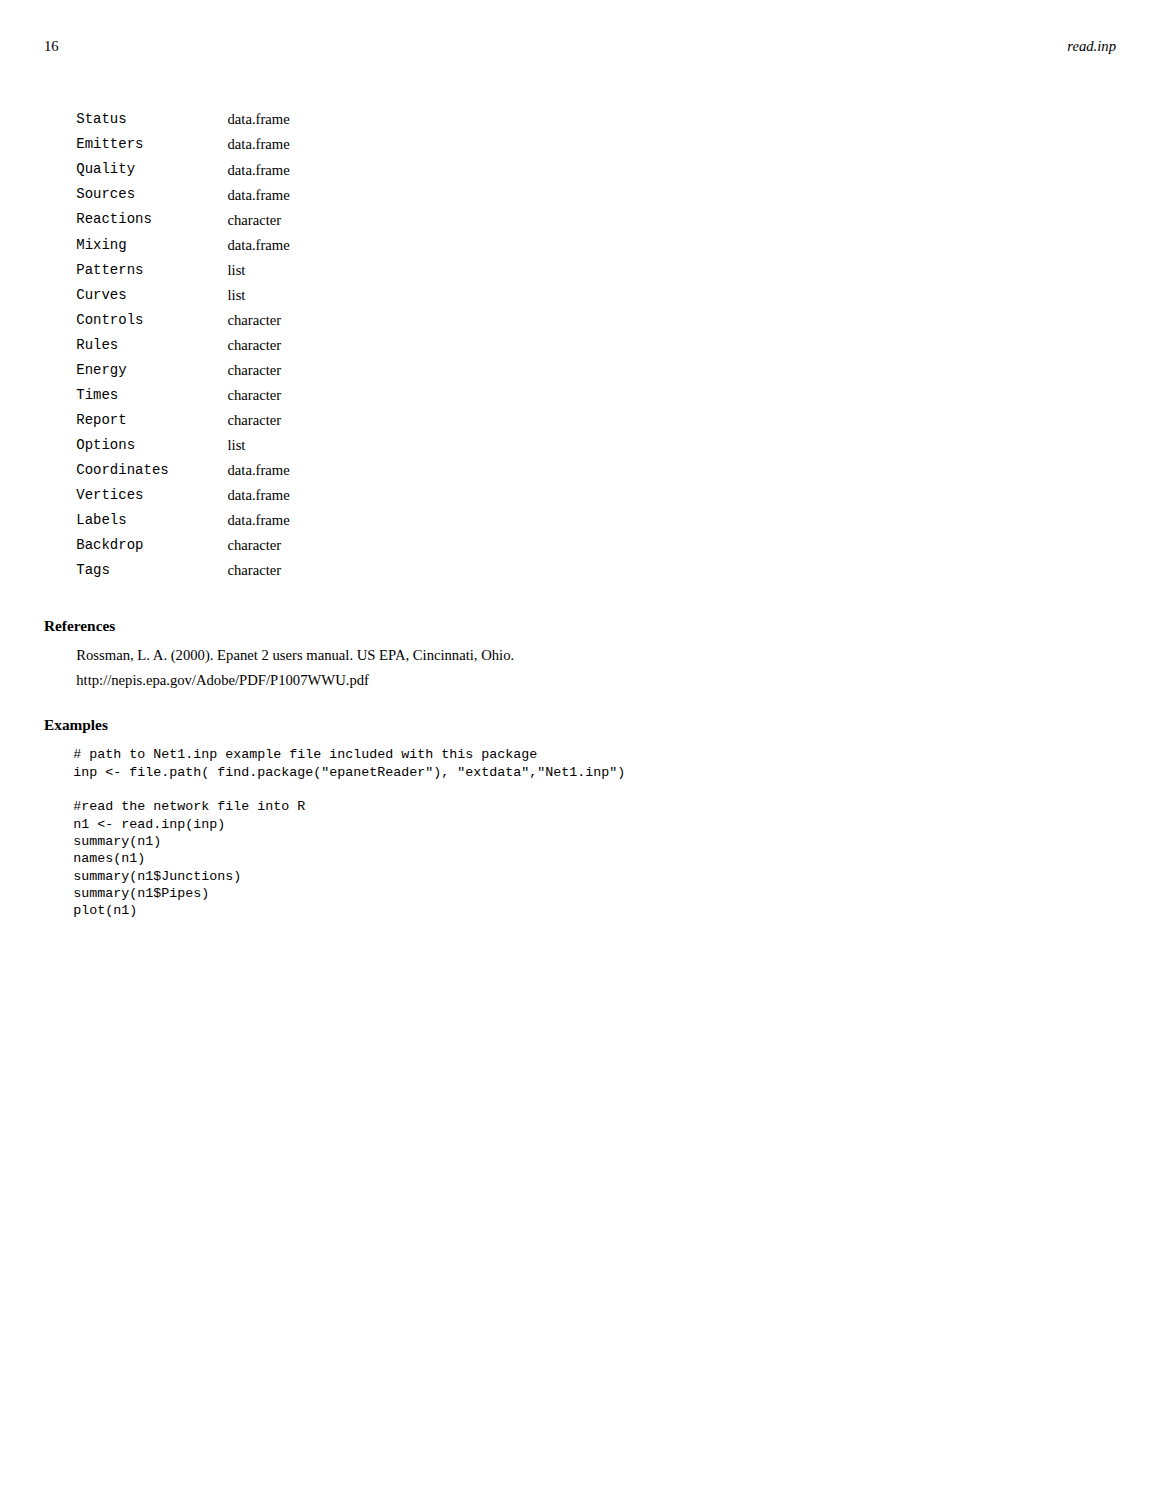16 read.inp
| Status | data.frame |
| Emitters | data.frame |
| Quality | data.frame |
| Sources | data.frame |
| Reactions | character |
| Mixing | data.frame |
| Patterns | list |
| Curves | list |
| Controls | character |
| Rules | character |
| Energy | character |
| Times | character |
| Report | character |
| Options | list |
| Coordinates | data.frame |
| Vertices | data.frame |
| Labels | data.frame |
| Backdrop | character |
| Tags | character |
References
Rossman, L. A. (2000). Epanet 2 users manual. US EPA, Cincinnati, Ohio.
http://nepis.epa.gov/Adobe/PDF/P1007WWU.pdf
Examples
# path to Net1.inp example file included with this package
inp <- file.path( find.package("epanetReader"), "extdata","Net1.inp")

#read the network file into R
n1 <- read.inp(inp)
summary(n1)
names(n1)
summary(n1$Junctions)
summary(n1$Pipes)
plot(n1)